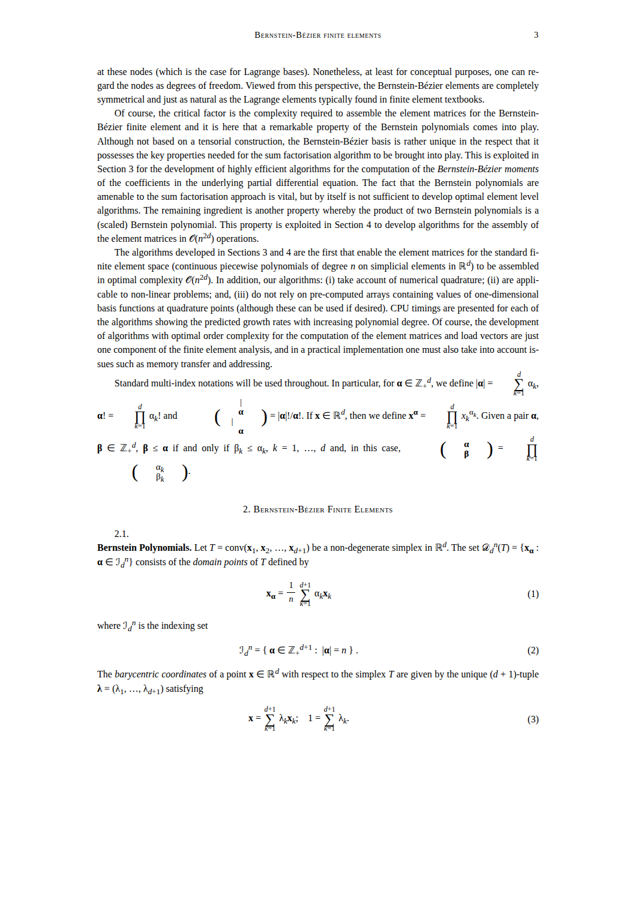Bernstein-Bézier finite elements 3
at these nodes (which is the case for Lagrange bases). Nonetheless, at least for conceptual purposes, one can regard the nodes as degrees of freedom. Viewed from this perspective, the Bernstein-Bézier elements are completely symmetrical and just as natural as the Lagrange elements typically found in finite element textbooks.
Of course, the critical factor is the complexity required to assemble the element matrices for the Bernstein-Bézier finite element and it is here that a remarkable property of the Bernstein polynomials comes into play. Although not based on a tensorial construction, the Bernstein-Bézier basis is rather unique in the respect that it possesses the key properties needed for the sum factorisation algorithm to be brought into play. This is exploited in Section 3 for the development of highly efficient algorithms for the computation of the Bernstein-Bézier moments of the coefficients in the underlying partial differential equation. The fact that the Bernstein polynomials are amenable to the sum factorisation approach is vital, but by itself is not sufficient to develop optimal element level algorithms. The remaining ingredient is another property whereby the product of two Bernstein polynomials is a (scaled) Bernstein polynomial. This property is exploited in Section 4 to develop algorithms for the assembly of the element matrices in 𝒪(n2d) operations.
The algorithms developed in Sections 3 and 4 are the first that enable the element matrices for the standard finite element space (continuous piecewise polynomials of degree n on simplicial elements in ℝd) to be assembled in optimal complexity 𝒪(n2d). In addition, our algorithms: (i) take account of numerical quadrature; (ii) are applicable to non-linear problems; and, (iii) do not rely on pre-computed arrays containing values of one-dimensional basis functions at quadrature points (although these can be used if desired). CPU timings are presented for each of the algorithms showing the predicted growth rates with increasing polynomial degree. Of course, the development of algorithms with optimal order complexity for the computation of the element matrices and load vectors are just one component of the finite element analysis, and in a practical implementation one must also take into account issues such as memory transfer and addressing.
Standard multi-index notations will be used throughout. In particular, for α ∈ ℤ+d, we define |α| = d∑k=1 αk, α! = d∏k=1 αk! and (|α|α) = |α|!/α!. If x ∈ ℝd, then we define xα = d∏k=1 xkαk. Given a pair α, β ∈ ℤ+d, β ≤ α if and only if βk ≤ αk, k = 1, …, d and, in this case, (αβ) = d∏k=1 (αk βk).
2. Bernstein-Bézier Finite Elements
2.1.
Bernstein Polynomials.
Let T = conv(x1, x2, …, xd+1) be a non-degenerate simplex in ℝd. The set 𝒟dn(T) = {xα : α ∈ ℐdn} consists of the domain points of T defined by
xα = 1 n d+1∑k=1 αkxk
(1)
where ℐdn is the indexing set
ℐdn = { α ∈ ℤ+d+1 : |α| = n } .
(2)
The barycentric coordinates of a point x ∈ ℝd with respect to the simplex T are given by the unique (d + 1)-tuple λ = (λ1, …, λd+1) satisfying
x = d+1∑k=1 λkxk; 1 = d+1∑k=1 λk.
(3)